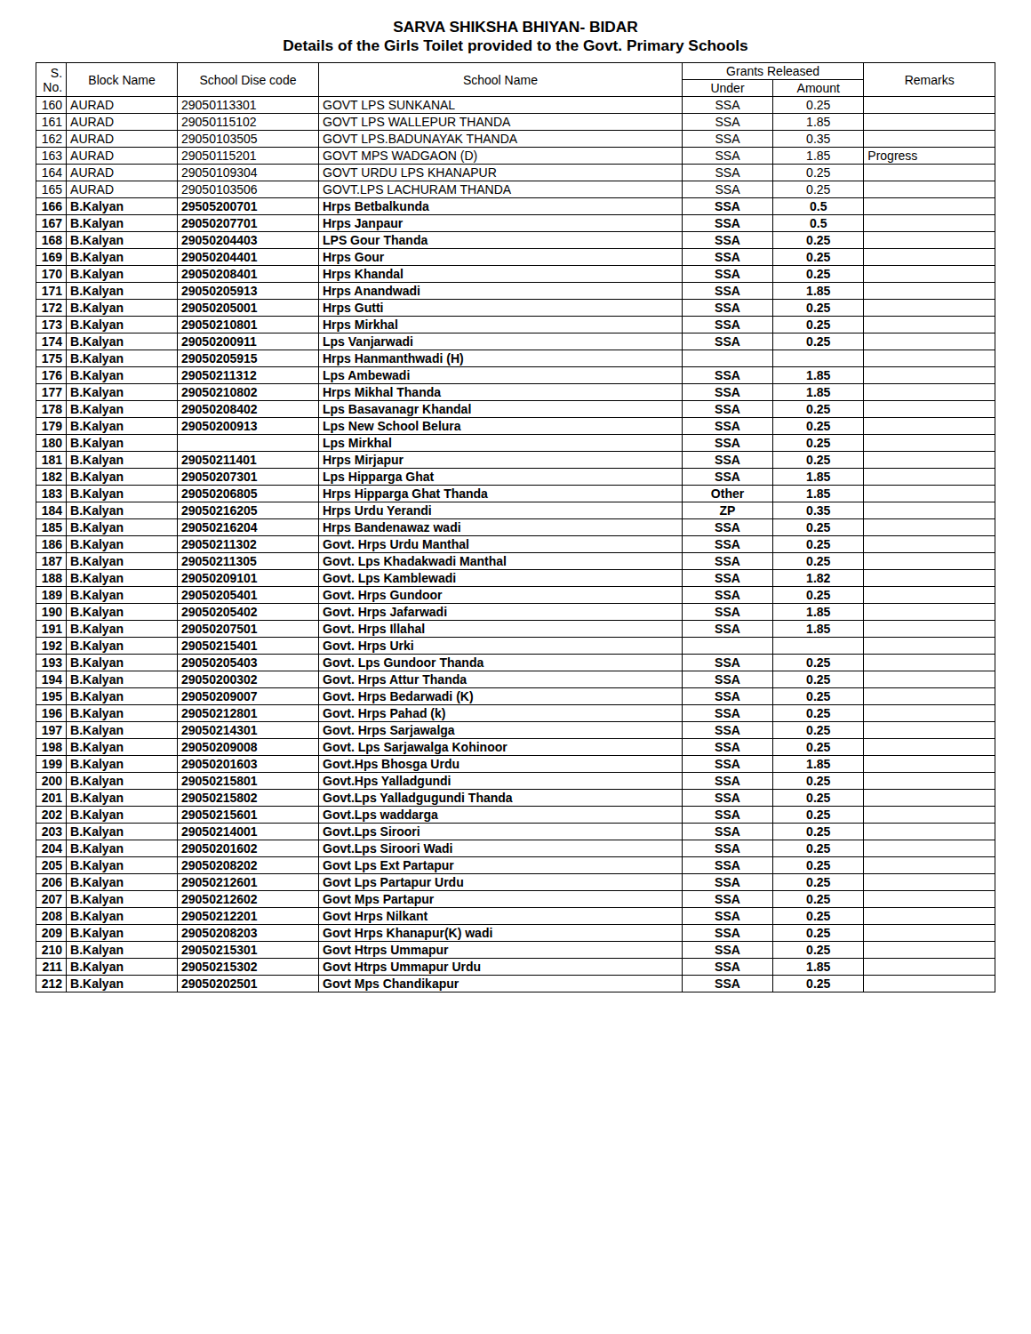SARVA SHIKSHA BHIYAN- BIDAR
Details of the Girls Toilet provided to the Govt. Primary Schools
| S. No. | Block Name | School Dise code | School Name | Grants Released | Remarks |
| --- | --- | --- | --- | --- | --- |
| Under | Amount |
| 160 | AURAD | 29050113301 | GOVT LPS SUNKANAL | SSA | 0.25 | |
| 161 | AURAD | 29050115102 | GOVT LPS WALLEPUR THANDA | SSA | 1.85 | |
| 162 | AURAD | 29050103505 | GOVT LPS.BADUNAYAK THANDA | SSA | 0.35 | |
| 163 | AURAD | 29050115201 | GOVT MPS WADGAON (D) | SSA | 1.85 | Progress |
| 164 | AURAD | 29050109304 | GOVT URDU LPS KHANAPUR | SSA | 0.25 | |
| 165 | AURAD | 29050103506 | GOVT.LPS LACHURAM THANDA | SSA | 0.25 | |
| 166 | B.Kalyan | 29505200701 | Hrps Betbalkunda | SSA | 0.5 | |
| 167 | B.Kalyan | 29050207701 | Hrps Janpaur | SSA | 0.5 | |
| 168 | B.Kalyan | 29050204403 | LPS Gour Thanda | SSA | 0.25 | |
| 169 | B.Kalyan | 29050204401 | Hrps Gour | SSA | 0.25 | |
| 170 | B.Kalyan | 29050208401 | Hrps Khandal | SSA | 0.25 | |
| 171 | B.Kalyan | 29050205913 | Hrps Anandwadi | SSA | 1.85 | |
| 172 | B.Kalyan | 29050205001 | Hrps Gutti | SSA | 0.25 | |
| 173 | B.Kalyan | 29050210801 | Hrps Mirkhal | SSA | 0.25 | |
| 174 | B.Kalyan | 29050200911 | Lps Vanjarwadi | SSA | 0.25 | |
| 175 | B.Kalyan | 29050205915 | Hrps Hanmanthwadi (H) | | | |
| 176 | B.Kalyan | 29050211312 | Lps Ambewadi | SSA | 1.85 | |
| 177 | B.Kalyan | 29050210802 | Hrps Mikhal Thanda | SSA | 1.85 | |
| 178 | B.Kalyan | 29050208402 | Lps Basavanagr Khandal | SSA | 0.25 | |
| 179 | B.Kalyan | 29050200913 | Lps New School Belura | SSA | 0.25 | |
| 180 | B.Kalyan | | Lps Mirkhal | SSA | 0.25 | |
| 181 | B.Kalyan | 29050211401 | Hrps Mirjapur | SSA | 0.25 | |
| 182 | B.Kalyan | 29050207301 | Lps Hipparga Ghat | SSA | 1.85 | |
| 183 | B.Kalyan | 29050206805 | Hrps Hipparga Ghat Thanda | Other | 1.85 | |
| 184 | B.Kalyan | 29050216205 | Hrps Urdu Yerandi | ZP | 0.35 | |
| 185 | B.Kalyan | 29050216204 | Hrps Bandenawaz wadi | SSA | 0.25 | |
| 186 | B.Kalyan | 29050211302 | Govt. Hrps Urdu Manthal | SSA | 0.25 | |
| 187 | B.Kalyan | 29050211305 | Govt. Lps Khadakwadi Manthal | SSA | 0.25 | |
| 188 | B.Kalyan | 29050209101 | Govt. Lps Kamblewadi | SSA | 1.82 | |
| 189 | B.Kalyan | 29050205401 | Govt. Hrps Gundoor | SSA | 0.25 | |
| 190 | B.Kalyan | 29050205402 | Govt. Hrps Jafarwadi | SSA | 1.85 | |
| 191 | B.Kalyan | 29050207501 | Govt. Hrps Illahal | SSA | 1.85 | |
| 192 | B.Kalyan | 29050215401 | Govt. Hrps Urki | | | |
| 193 | B.Kalyan | 29050205403 | Govt. Lps Gundoor Thanda | SSA | 0.25 | |
| 194 | B.Kalyan | 29050200302 | Govt. Hrps Attur Thanda | SSA | 0.25 | |
| 195 | B.Kalyan | 29050209007 | Govt. Hrps Bedarwadi (K) | SSA | 0.25 | |
| 196 | B.Kalyan | 29050212801 | Govt. Hrps Pahad (k) | SSA | 0.25 | |
| 197 | B.Kalyan | 29050214301 | Govt. Hrps Sarjawalga | SSA | 0.25 | |
| 198 | B.Kalyan | 29050209008 | Govt. Lps Sarjawalga Kohinoor | SSA | 0.25 | |
| 199 | B.Kalyan | 29050201603 | Govt.Hps Bhosga Urdu | SSA | 1.85 | |
| 200 | B.Kalyan | 29050215801 | Govt.Hps Yalladgundi | SSA | 0.25 | |
| 201 | B.Kalyan | 29050215802 | Govt.Lps Yalladgugundi Thanda | SSA | 0.25 | |
| 202 | B.Kalyan | 29050215601 | Govt.Lps waddarga | SSA | 0.25 | |
| 203 | B.Kalyan | 29050214001 | Govt.Lps Siroori | SSA | 0.25 | |
| 204 | B.Kalyan | 29050201602 | Govt.Lps Siroori Wadi | SSA | 0.25 | |
| 205 | B.Kalyan | 29050208202 | Govt Lps Ext Partapur | SSA | 0.25 | |
| 206 | B.Kalyan | 29050212601 | Govt Lps Partapur Urdu | SSA | 0.25 | |
| 207 | B.Kalyan | 29050212602 | Govt Mps Partapur | SSA | 0.25 | |
| 208 | B.Kalyan | 29050212201 | Govt Hrps Nilkant | SSA | 0.25 | |
| 209 | B.Kalyan | 29050208203 | Govt Hrps Khanapur(K) wadi | SSA | 0.25 | |
| 210 | B.Kalyan | 29050215301 | Govt Htrps Ummapur | SSA | 0.25 | |
| 211 | B.Kalyan | 29050215302 | Govt Htrps Ummapur Urdu | SSA | 1.85 | |
| 212 | B.Kalyan | 29050202501 | Govt Mps Chandikapur | SSA | 0.25 | |